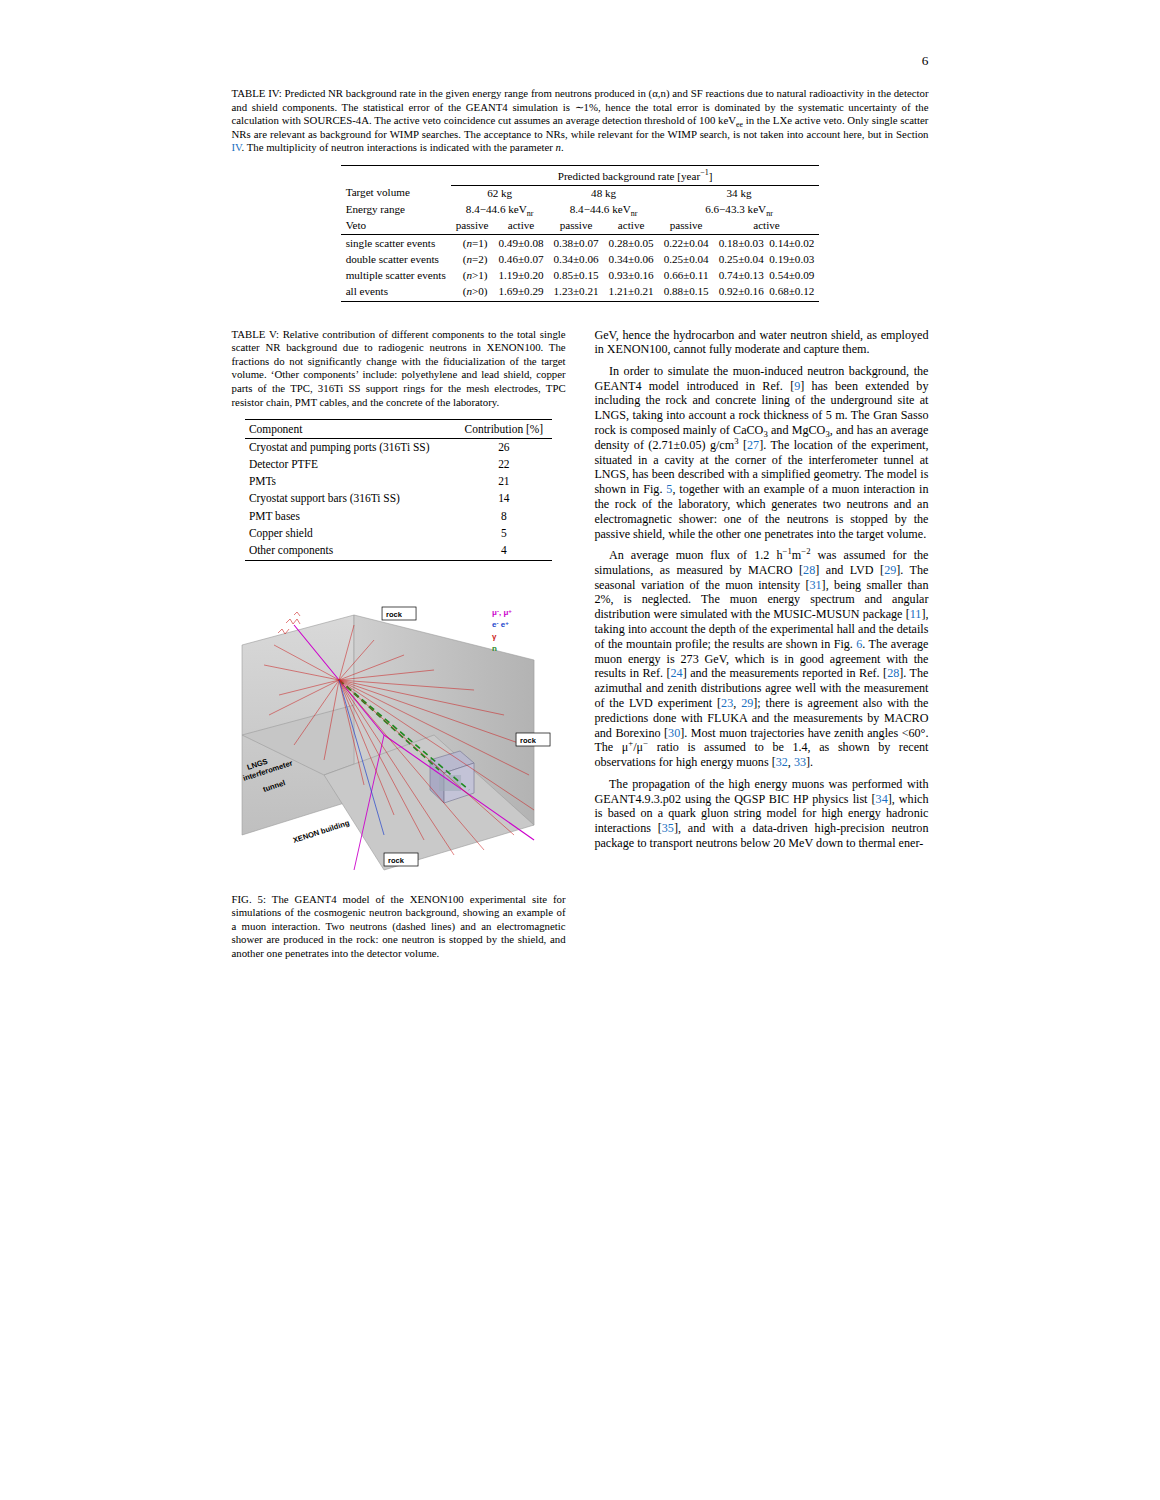6
TABLE IV: Predicted NR background rate in the given energy range from neutrons produced in (α,n) and SF reactions due to natural radioactivity in the detector and shield components. The statistical error of the GEANT4 simulation is ∼1%, hence the total error is dominated by the systematic uncertainty of the calculation with SOURCES-4A. The active veto coincidence cut assumes an average detection threshold of 100 keVee in the LXe active veto. Only single scatter NRs are relevant as background for WIMP searches. The acceptance to NRs, while relevant for the WIMP search, is not taken into account here, but in Section IV. The multiplicity of neutron interactions is indicated with the parameter n.
| | Predicted background rate [year −1 ] |
| Target volume | 62 kg | 48 kg | 34 kg |
| Energy range | 8.4−44.6 keV nr | 8.4−44.6 keV nr | 6.6−43.3 keV nr |
| Veto | passive | active | passive | active | passive | active |
| single scatter events | ( n =1) | 0.49±0.08 | 0.38±0.07 | 0.28±0.05 | 0.22±0.04 | 0.18±0.03 0.14±0.02 |
| double scatter events | ( n =2) | 0.46±0.07 | 0.34±0.06 | 0.34±0.06 | 0.25±0.04 | 0.25±0.04 0.19±0.03 |
| multiple scatter events | ( n >1) | 1.19±0.20 | 0.85±0.15 | 0.93±0.16 | 0.66±0.11 | 0.74±0.13 0.54±0.09 |
| all events | ( n >0) | 1.69±0.29 | 1.23±0.21 | 1.21±0.21 | 0.88±0.15 | 0.92±0.16 0.68±0.12 |
TABLE V: Relative contribution of different components to the total single scatter NR background due to radiogenic neutrons in XENON100. The fractions do not significantly change with the fiducialization of the target volume. ‘Other components’ include: polyethylene and lead shield, copper parts of the TPC, 316Ti SS support rings for the mesh electrodes, TPC resistor chain, PMT cables, and the concrete of the laboratory.
| Component | Contribution [%] |
| --- | --- |
| Cryostat and pumping ports (316Ti SS) | 26 |
| Detector PTFE | 22 |
| PMTs | 21 |
| Cryostat support bars (316Ti SS) | 14 |
| PMT bases | 8 |
| Copper shield | 5 |
| Other components | 4 |
rock rock rock μ-, μ+ e- e+ γ n LNGS interferometer tunnel XENON building
FIG. 5: The GEANT4 model of the XENON100 experimental site for simulations of the cosmogenic neutron background, showing an example of a muon interaction. Two neutrons (dashed lines) and an electromagnetic shower are produced in the rock: one neutron is stopped by the shield, and another one penetrates into the detector volume.
GeV, hence the hydrocarbon and water neutron shield, as employed in XENON100, cannot fully moderate and capture them.
In order to simulate the muon-induced neutron background, the GEANT4 model introduced in Ref. [9] has been extended by including the rock and concrete lining of the underground site at LNGS, taking into account a rock thickness of 5 m. The Gran Sasso rock is composed mainly of CaCO3 and MgCO3, and has an average density of (2.71±0.05) g/cm3 [27]. The location of the experiment, situated in a cavity at the corner of the interferometer tunnel at LNGS, has been described with a simplified geometry. The model is shown in Fig. 5, together with an example of a muon interaction in the rock of the laboratory, which generates two neutrons and an electromagnetic shower: one of the neutrons is stopped by the passive shield, while the other one penetrates into the target volume.
An average muon flux of 1.2 h−1m−2 was assumed for the simulations, as measured by MACRO [28] and LVD [29]. The seasonal variation of the muon intensity [31], being smaller than 2%, is neglected. The muon energy spectrum and angular distribution were simulated with the MUSIC-MUSUN package [11], taking into account the depth of the experimental hall and the details of the mountain profile; the results are shown in Fig. 6. The average muon energy is 273 GeV, which is in good agreement with the results in Ref. [24] and the measurements reported in Ref. [28]. The azimuthal and zenith distributions agree well with the measurement of the LVD experiment [23, 29]; there is agreement also with the predictions done with FLUKA and the measurements by MACRO and Borexino [30]. Most muon trajectories have zenith angles <60°. The μ+/μ− ratio is assumed to be 1.4, as shown by recent observations for high energy muons [32, 33].
The propagation of the high energy muons was performed with GEANT4.9.3.p02 using the QGSP BIC HP physics list [34], which is based on a quark gluon string model for high energy hadronic interactions [35], and with a data-driven high-precision neutron package to transport neutrons below 20 MeV down to thermal ener-